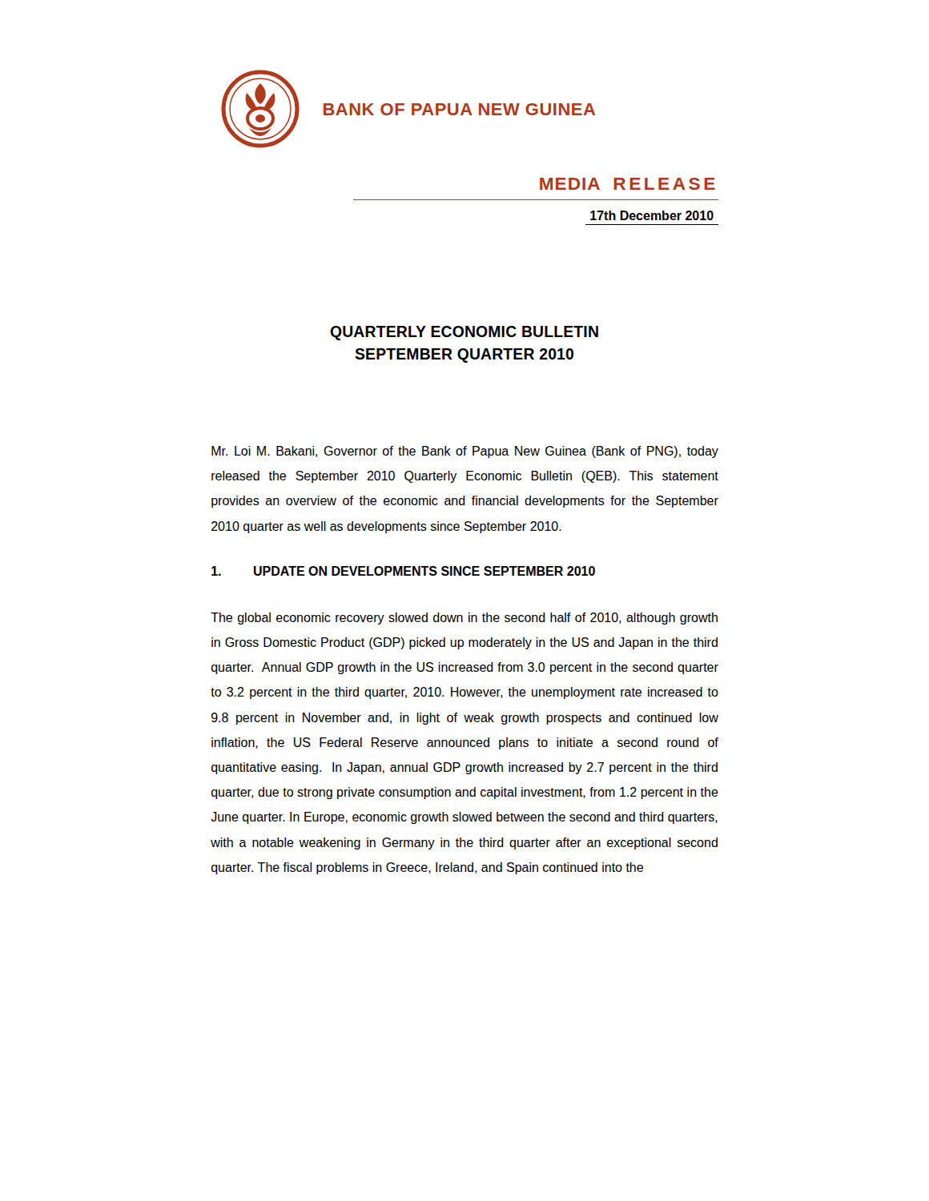BANK OF PAPUA NEW GUINEA
MEDIA RELEASE
17th December 2010
QUARTERLY ECONOMIC BULLETIN SEPTEMBER QUARTER 2010
Mr. Loi M. Bakani, Governor of the Bank of Papua New Guinea (Bank of PNG), today released the September 2010 Quarterly Economic Bulletin (QEB). This statement provides an overview of the economic and financial developments for the September 2010 quarter as well as developments since September 2010.
1. UPDATE ON DEVELOPMENTS SINCE SEPTEMBER 2010
The global economic recovery slowed down in the second half of 2010, although growth in Gross Domestic Product (GDP) picked up moderately in the US and Japan in the third quarter. Annual GDP growth in the US increased from 3.0 percent in the second quarter to 3.2 percent in the third quarter, 2010. However, the unemployment rate increased to 9.8 percent in November and, in light of weak growth prospects and continued low inflation, the US Federal Reserve announced plans to initiate a second round of quantitative easing. In Japan, annual GDP growth increased by 2.7 percent in the third quarter, due to strong private consumption and capital investment, from 1.2 percent in the June quarter. In Europe, economic growth slowed between the second and third quarters, with a notable weakening in Germany in the third quarter after an exceptional second quarter. The fiscal problems in Greece, Ireland, and Spain continued into the